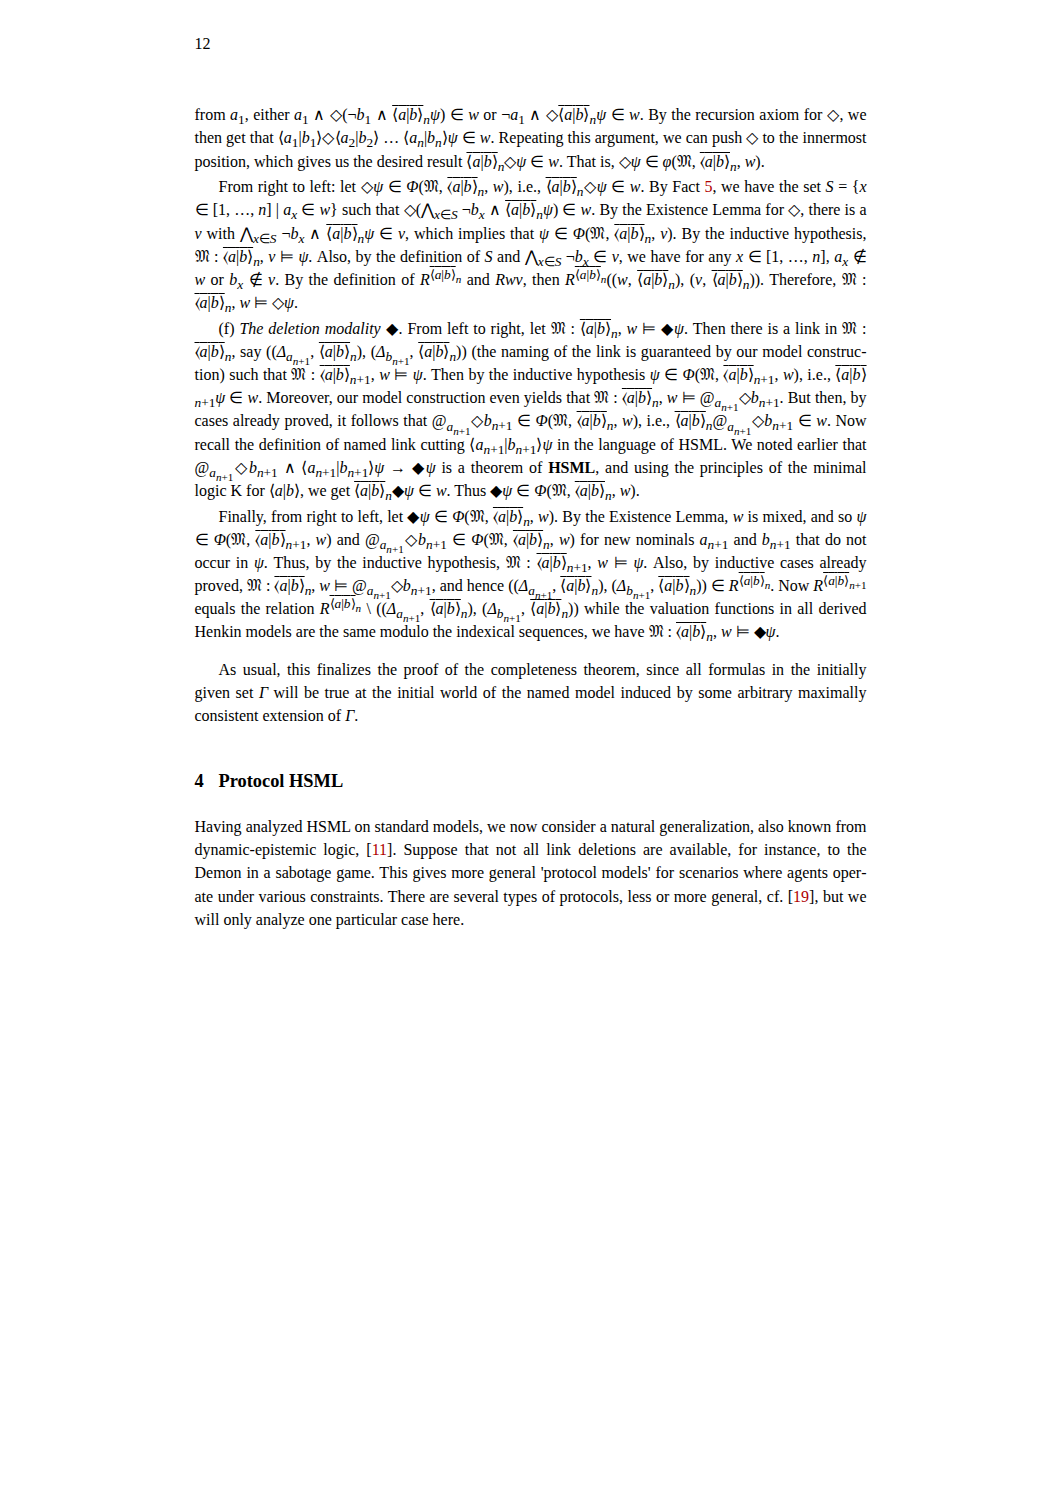12
from a1, either a1 ∧ ◇(¬b1 ∧ ⟨a|b⟩nψ) ∈ w or ¬a1 ∧ ◇⟨a|b⟩nψ ∈ w. By the recursion axiom for ◇, we then get that ⟨a1|b1⟩◇⟨a2|b2⟩ … ⟨an|bn⟩ψ ∈ w. Repeating this argument, we can push ◇ to the innermost position, which gives us the desired result ⟨a|b⟩n◇ψ ∈ w. That is, ◇ψ ∈ φ(𝔐, ⟨a|b⟩n, w).
From right to left: let ◇ψ ∈ Φ(𝔐, ⟨a|b⟩n, w), i.e., ⟨a|b⟩n◇ψ ∈ w. By Fact 5, we have the set S = {x ∈ [1, …, n] | ax ∈ w} such that ◇(⋀x∈S ¬bx ∧ ⟨a|b⟩nψ) ∈ w. By the Existence Lemma for ◇, there is a v with ⋀x∈S ¬bx ∧ ⟨a|b⟩nψ ∈ v, which implies that ψ ∈ Φ(𝔐, ⟨a|b⟩n, v). By the inductive hypothesis, 𝔐 : ⟨a|b⟩n, v ⊨ ψ. Also, by the definition of S and ⋀x∈S ¬bx ∈ v, we have for any x ∈ [1, …, n], ax ∉ w or bx ∉ v. By the definition of R⟨a|b⟩n and Rwv, then R⟨a|b⟩n((w, ⟨a|b⟩n), (v, ⟨a|b⟩n)). Therefore, 𝔐 : ⟨a|b⟩n, w ⊨ ◇ψ.
(f) The deletion modality ◆. From left to right, let 𝔐 : ⟨a|b⟩n, w ⊨ ◆ψ. Then there is a link in 𝔐 : ⟨a|b⟩n, say ((Δan+1, ⟨a|b⟩n), (Δbn+1, ⟨a|b⟩n)) (the naming of the link is guaranteed by our model construction) such that 𝔐 : ⟨a|b⟩n+1, w ⊨ ψ. Then by the inductive hypothesis ψ ∈ Φ(𝔐, ⟨a|b⟩n+1, w), i.e., ⟨a|b⟩n+1ψ ∈ w. Moreover, our model construction even yields that 𝔐 : ⟨a|b⟩n, w ⊨ @an+1◇bn+1. But then, by cases already proved, it follows that @an+1◇bn+1 ∈ Φ(𝔐, ⟨a|b⟩n, w), i.e., ⟨a|b⟩n@an+1◇bn+1 ∈ w. Now recall the definition of named link cutting ⟨an+1|bn+1⟩ψ in the language of HSML. We noted earlier that @an+1◇bn+1 ∧ ⟨an+1|bn+1⟩ψ → ◆ψ is a theorem of HSML, and using the principles of the minimal logic K for ⟨a|b⟩, we get ⟨a|b⟩n◆ψ ∈ w. Thus ◆ψ ∈ Φ(𝔐, ⟨a|b⟩n, w).
Finally, from right to left, let ◆ψ ∈ Φ(𝔐, ⟨a|b⟩n, w). By the Existence Lemma, w is mixed, and so ψ ∈ Φ(𝔐, ⟨a|b⟩n+1, w) and @an+1◇bn+1 ∈ Φ(𝔐, ⟨a|b⟩n, w) for new nominals an+1 and bn+1 that do not occur in ψ. Thus, by the inductive hypothesis, 𝔐 : ⟨a|b⟩n+1, w ⊨ ψ. Also, by inductive cases already proved, 𝔐 : ⟨a|b⟩n, w ⊨ @an+1◇bn+1, and hence ((Δan+1, ⟨a|b⟩n), (Δbn+1, ⟨a|b⟩n)) ∈ R⟨a|b⟩n. Now R⟨a|b⟩n+1 equals the relation R⟨a|b⟩n \ ((Δan+1, ⟨a|b⟩n), (Δbn+1, ⟨a|b⟩n)) while the valuation functions in all derived Henkin models are the same modulo the indexical sequences, we have 𝔐 : ⟨a|b⟩n, w ⊨ ◆ψ.
As usual, this finalizes the proof of the completeness theorem, since all formulas in the initially given set Γ will be true at the initial world of the named model induced by some arbitrary maximally consistent extension of Γ.
4 Protocol HSML
Having analyzed HSML on standard models, we now consider a natural generalization, also known from dynamic-epistemic logic, [11]. Suppose that not all link deletions are available, for instance, to the Demon in a sabotage game. This gives more general 'protocol models' for scenarios where agents operate under various constraints. There are several types of protocols, less or more general, cf. [19], but we will only analyze one particular case here.